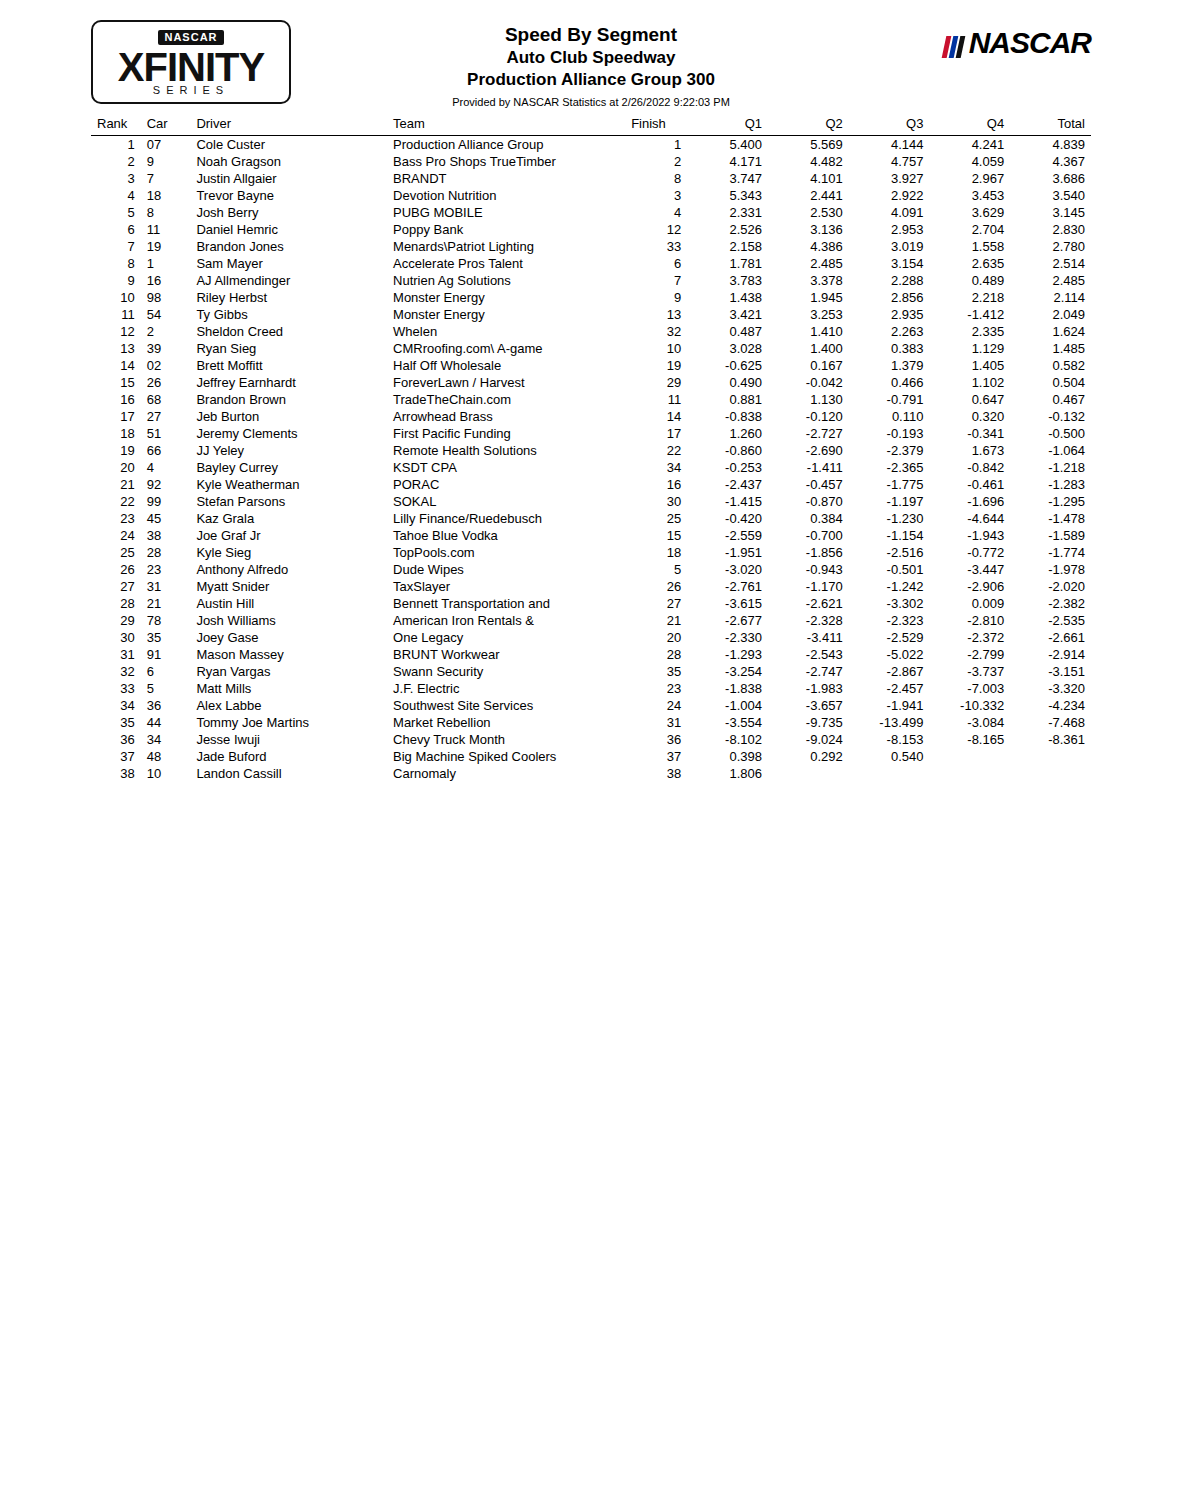NASCAR
XFINITY
SERIES
Speed By Segment
Auto Club Speedway
Production Alliance Group 300
Provided by NASCAR Statistics at 2/26/2022 9:22:03 PM
NASCAR
| Rank | Car | Driver | Team | Finish | Q1 | Q2 | Q3 | Q4 | Total |
| --- | --- | --- | --- | --- | --- | --- | --- | --- | --- |
| 1 | 07 | Cole Custer | Production Alliance Group | 1 | 5.400 | 5.569 | 4.144 | 4.241 | 4.839 |
| 2 | 9 | Noah Gragson | Bass Pro Shops TrueTimber | 2 | 4.171 | 4.482 | 4.757 | 4.059 | 4.367 |
| 3 | 7 | Justin Allgaier | BRANDT | 8 | 3.747 | 4.101 | 3.927 | 2.967 | 3.686 |
| 4 | 18 | Trevor Bayne | Devotion Nutrition | 3 | 5.343 | 2.441 | 2.922 | 3.453 | 3.540 |
| 5 | 8 | Josh Berry | PUBG MOBILE | 4 | 2.331 | 2.530 | 4.091 | 3.629 | 3.145 |
| 6 | 11 | Daniel Hemric | Poppy Bank | 12 | 2.526 | 3.136 | 2.953 | 2.704 | 2.830 |
| 7 | 19 | Brandon Jones | Menards\Patriot Lighting | 33 | 2.158 | 4.386 | 3.019 | 1.558 | 2.780 |
| 8 | 1 | Sam Mayer | Accelerate Pros Talent | 6 | 1.781 | 2.485 | 3.154 | 2.635 | 2.514 |
| 9 | 16 | AJ Allmendinger | Nutrien Ag Solutions | 7 | 3.783 | 3.378 | 2.288 | 0.489 | 2.485 |
| 10 | 98 | Riley Herbst | Monster Energy | 9 | 1.438 | 1.945 | 2.856 | 2.218 | 2.114 |
| 11 | 54 | Ty Gibbs | Monster Energy | 13 | 3.421 | 3.253 | 2.935 | -1.412 | 2.049 |
| 12 | 2 | Sheldon Creed | Whelen | 32 | 0.487 | 1.410 | 2.263 | 2.335 | 1.624 |
| 13 | 39 | Ryan Sieg | CMRroofing.com\ A-game | 10 | 3.028 | 1.400 | 0.383 | 1.129 | 1.485 |
| 14 | 02 | Brett Moffitt | Half Off Wholesale | 19 | -0.625 | 0.167 | 1.379 | 1.405 | 0.582 |
| 15 | 26 | Jeffrey Earnhardt | ForeverLawn / Harvest | 29 | 0.490 | -0.042 | 0.466 | 1.102 | 0.504 |
| 16 | 68 | Brandon Brown | TradeTheChain.com | 11 | 0.881 | 1.130 | -0.791 | 0.647 | 0.467 |
| 17 | 27 | Jeb Burton | Arrowhead Brass | 14 | -0.838 | -0.120 | 0.110 | 0.320 | -0.132 |
| 18 | 51 | Jeremy Clements | First Pacific Funding | 17 | 1.260 | -2.727 | -0.193 | -0.341 | -0.500 |
| 19 | 66 | JJ Yeley | Remote Health Solutions | 22 | -0.860 | -2.690 | -2.379 | 1.673 | -1.064 |
| 20 | 4 | Bayley Currey | KSDT CPA | 34 | -0.253 | -1.411 | -2.365 | -0.842 | -1.218 |
| 21 | 92 | Kyle Weatherman | PORAC | 16 | -2.437 | -0.457 | -1.775 | -0.461 | -1.283 |
| 22 | 99 | Stefan Parsons | SOKAL | 30 | -1.415 | -0.870 | -1.197 | -1.696 | -1.295 |
| 23 | 45 | Kaz Grala | Lilly Finance/Ruedebusch | 25 | -0.420 | 0.384 | -1.230 | -4.644 | -1.478 |
| 24 | 38 | Joe Graf Jr | Tahoe Blue Vodka | 15 | -2.559 | -0.700 | -1.154 | -1.943 | -1.589 |
| 25 | 28 | Kyle Sieg | TopPools.com | 18 | -1.951 | -1.856 | -2.516 | -0.772 | -1.774 |
| 26 | 23 | Anthony Alfredo | Dude Wipes | 5 | -3.020 | -0.943 | -0.501 | -3.447 | -1.978 |
| 27 | 31 | Myatt Snider | TaxSlayer | 26 | -2.761 | -1.170 | -1.242 | -2.906 | -2.020 |
| 28 | 21 | Austin Hill | Bennett Transportation and | 27 | -3.615 | -2.621 | -3.302 | 0.009 | -2.382 |
| 29 | 78 | Josh Williams | American Iron Rentals & | 21 | -2.677 | -2.328 | -2.323 | -2.810 | -2.535 |
| 30 | 35 | Joey Gase | One Legacy | 20 | -2.330 | -3.411 | -2.529 | -2.372 | -2.661 |
| 31 | 91 | Mason Massey | BRUNT Workwear | 28 | -1.293 | -2.543 | -5.022 | -2.799 | -2.914 |
| 32 | 6 | Ryan Vargas | Swann Security | 35 | -3.254 | -2.747 | -2.867 | -3.737 | -3.151 |
| 33 | 5 | Matt Mills | J.F. Electric | 23 | -1.838 | -1.983 | -2.457 | -7.003 | -3.320 |
| 34 | 36 | Alex Labbe | Southwest Site Services | 24 | -1.004 | -3.657 | -1.941 | -10.332 | -4.234 |
| 35 | 44 | Tommy Joe Martins | Market Rebellion | 31 | -3.554 | -9.735 | -13.499 | -3.084 | -7.468 |
| 36 | 34 | Jesse Iwuji | Chevy Truck Month | 36 | -8.102 | -9.024 | -8.153 | -8.165 | -8.361 |
| 37 | 48 | Jade Buford | Big Machine Spiked Coolers | 37 | 0.398 | 0.292 | 0.540 | | |
| 38 | 10 | Landon Cassill | Carnomaly | 38 | 1.806 | | | | |